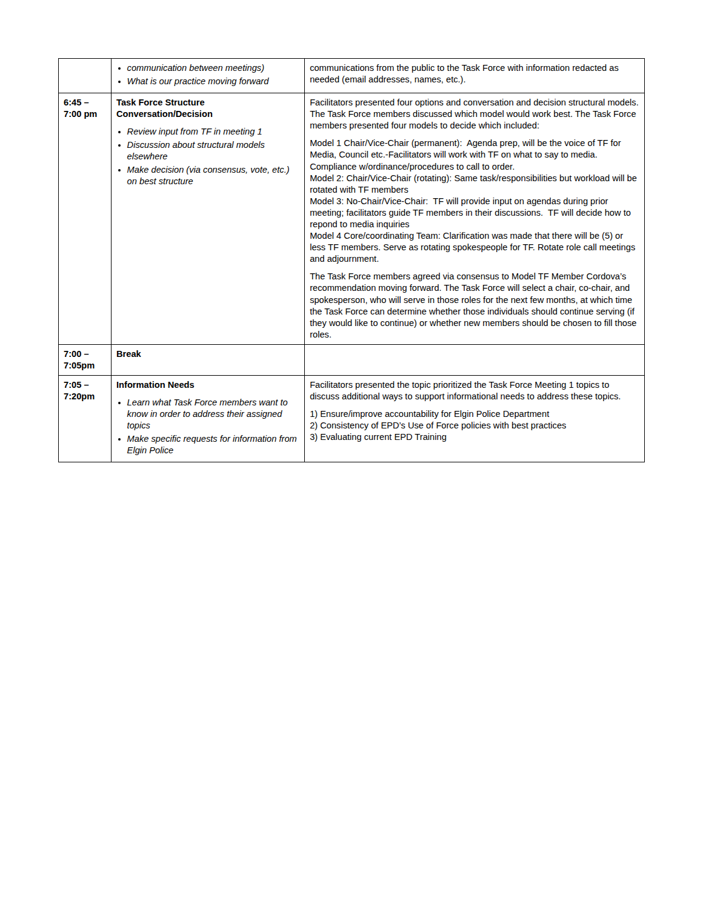| | communication between meetings) What is our practice moving forward | communications from the public to the Task Force with information redacted as needed (email addresses, names, etc.). |
| 6:45 – 7:00 pm | Task Force Structure Conversation/Decision Review input from TF in meeting 1 Discussion about structural models elsewhere Make decision (via consensus, vote, etc.) on best structure | Facilitators presented four options and conversation and decision structural models. The Task Force members discussed which model would work best. The Task Force members presented four models to decide which included: Model 1 Chair/Vice-Chair (permanent): Agenda prep, will be the voice of TF for Media, Council etc.-Facilitators will work with TF on what to say to media. Compliance w/ordinance/procedures to call to order. Model 2: Chair/Vice-Chair (rotating): Same task/responsibilities but workload will be rotated with TF members Model 3: No-Chair/Vice-Chair: TF will provide input on agendas during prior meeting; facilitators guide TF members in their discussions. TF will decide how to repond to media inquiries Model 4 Core/coordinating Team: Clarification was made that there will be (5) or less TF members. Serve as rotating spokespeople for TF. Rotate role call meetings and adjournment. The Task Force members agreed via consensus to Model TF Member Cordova’s recommendation moving forward. The Task Force will select a chair, co-chair, and spokesperson, who will serve in those roles for the next few months, at which time the Task Force can determine whether those individuals should continue serving (if they would like to continue) or whether new members should be chosen to fill those roles. |
| 7:00 – 7:05pm | Break | |
| 7:05 – 7:20pm | Information Needs Learn what Task Force members want to know in order to address their assigned topics Make specific requests for information from Elgin Police | Facilitators presented the topic prioritized the Task Force Meeting 1 topics to discuss additional ways to support informational needs to address these topics. 1) Ensure/improve accountability for Elgin Police Department 2) Consistency of EPD’s Use of Force policies with best practices 3) Evaluating current EPD Training |